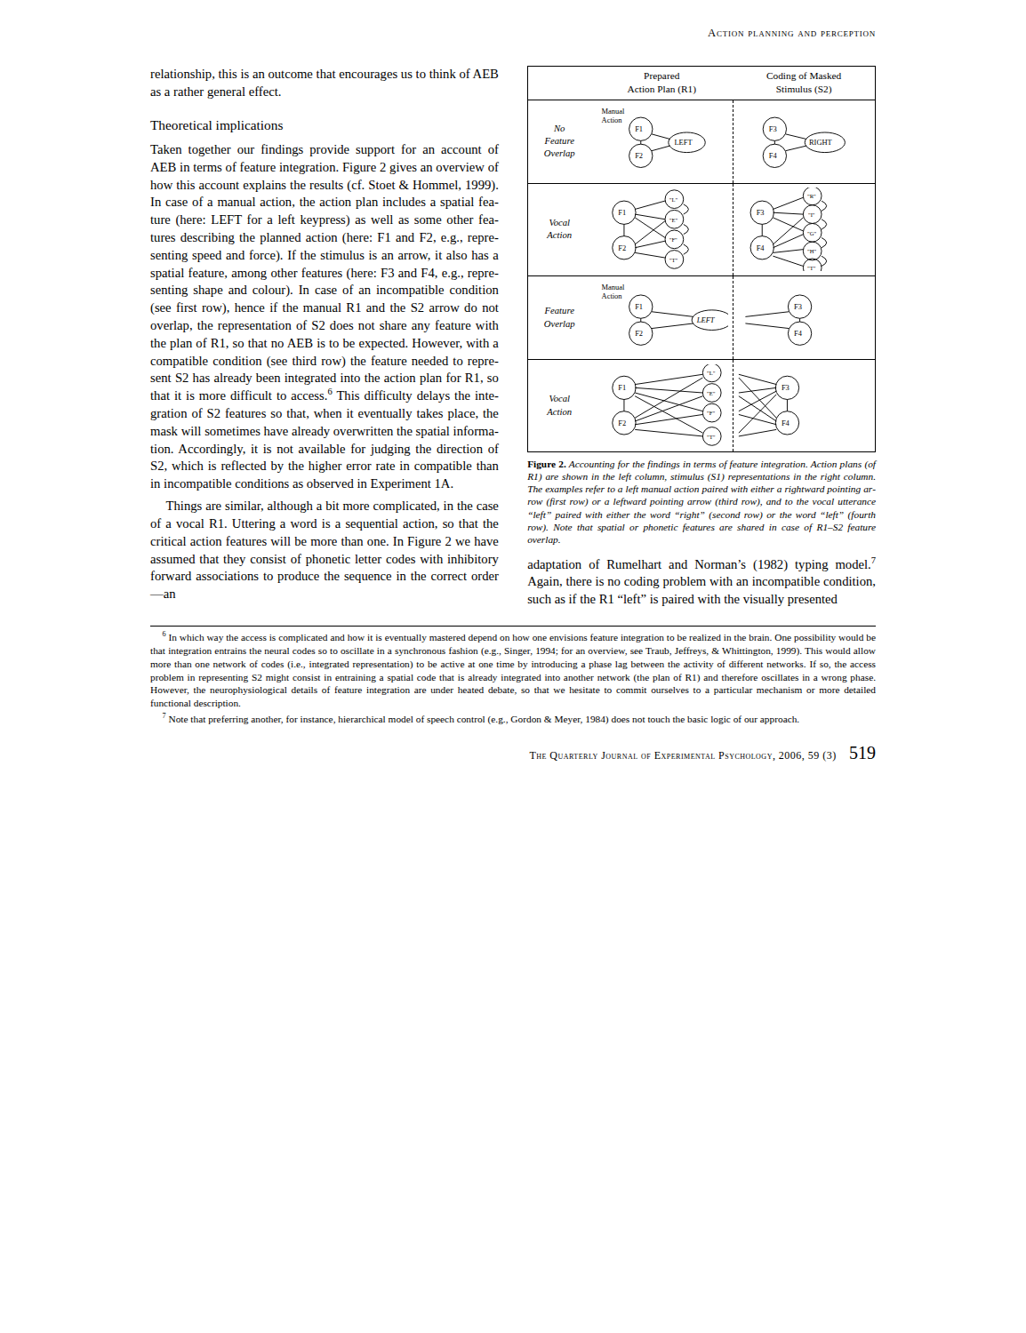Action planning and perception
relationship, this is an outcome that encourages us to think of AEB as a rather general effect.
Theoretical implications
Taken together our findings provide support for an account of AEB in terms of feature integration. Figure 2 gives an overview of how this account explains the results (cf. Stoet & Hommel, 1999). In case of a manual action, the action plan includes a spatial feature (here: LEFT for a left keypress) as well as some other features describing the planned action (here: F1 and F2, e.g., representing speed and force). If the stimulus is an arrow, it also has a spatial feature, among other features (here: F3 and F4, e.g., representing shape and colour). In case of an incompatible condition (see first row), hence if the manual R1 and the S2 arrow do not overlap, the representation of S2 does not share any feature with the plan of R1, so that no AEB is to be expected. However, with a compatible condition (see third row) the feature needed to represent S2 has already been integrated into the action plan for R1, so that it is more difficult to access.6 This difficulty delays the integration of S2 features so that, when it eventually takes place, the mask will sometimes have already overwritten the spatial information. Accordingly, it is not available for judging the direction of S2, which is reflected by the higher error rate in compatible than in incompatible conditions as observed in Experiment 1A.
Things are similar, although a bit more complicated, in the case of a vocal R1. Uttering a word is a sequential action, so that the critical action features will be more than one. In Figure 2 we have assumed that they consist of phonetic letter codes with inhibitory forward associations to produce the sequence in the correct order—an
Prepared
Action Plan (R1)
Coding of Masked
Stimulus (S2)
No
Feature
Overlap
Manual Action F1 F2 LEFT
F3 F4 RIGHT
Vocal
Action
F1 F2 "L" "E" "F" "T"
F3 F4 "R" "I" "G" "H" "T"
Feature
Overlap
Manual Action F1 F2 LEFT
F3 F4
Vocal
Action
F1 F2 "L" "E" "F" "T"
F3 F4
Figure 2. Accounting for the findings in terms of feature integration. Action plans (of R1) are shown in the left column, stimulus (S1) representations in the right column. The examples refer to a left manual action paired with either a rightward pointing arrow (first row) or a leftward pointing arrow (third row), and to the vocal utterance “left” paired with either the word “right” (second row) or the word “left” (fourth row). Note that spatial or phonetic features are shared in case of R1–S2 feature overlap.
adaptation of Rumelhart and Norman’s (1982) typing model.7 Again, there is no coding problem with an incompatible condition, such as if the R1 “left” is paired with the visually presented
6 In which way the access is complicated and how it is eventually mastered depend on how one envisions feature integration to be realized in the brain. One possibility would be that integration entrains the neural codes so to oscillate in a synchronous fashion (e.g., Singer, 1994; for an overview, see Traub, Jeffreys, & Whittington, 1999). This would allow more than one network of codes (i.e., integrated representation) to be active at one time by introducing a phase lag between the activity of different networks. If so, the access problem in representing S2 might consist in entraining a spatial code that is already integrated into another network (the plan of R1) and therefore oscillates in a wrong phase. However, the neurophysiological details of feature integration are under heated debate, so that we hesitate to commit ourselves to a particular mechanism or more detailed functional description.
7 Note that preferring another, for instance, hierarchical model of speech control (e.g., Gordon & Meyer, 1984) does not touch the basic logic of our approach.
The Quarterly Journal of Experimental Psychology, 2006, 59 (3) 519